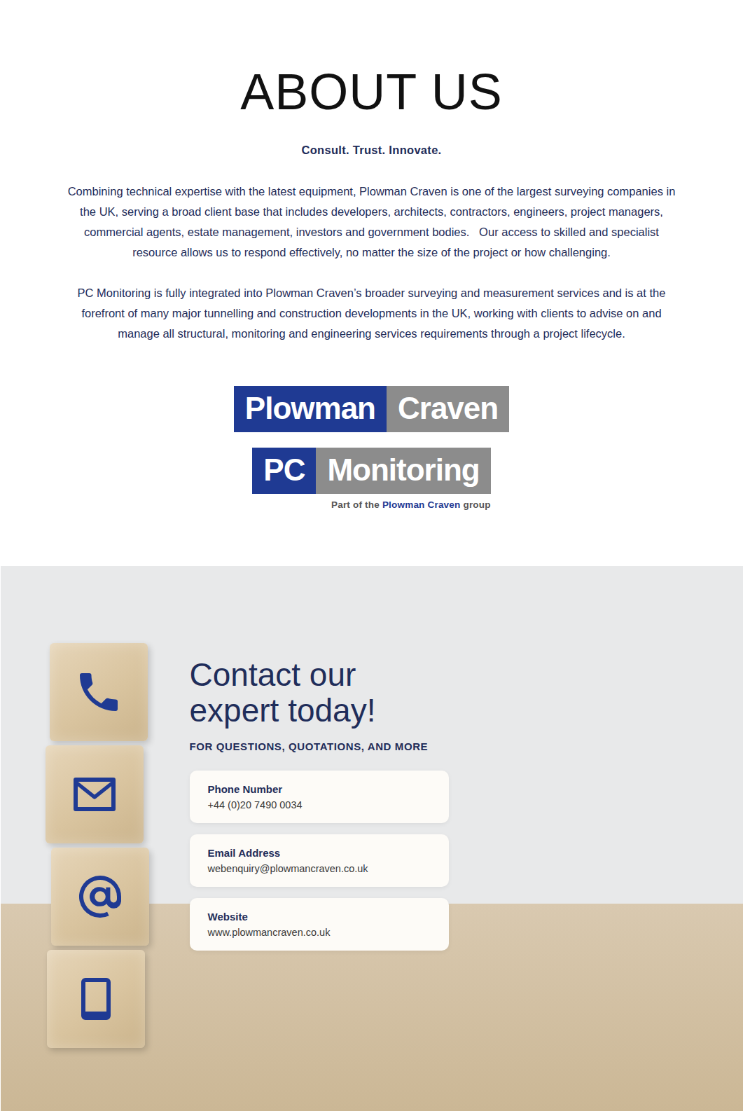ABOUT US
Consult. Trust. Innovate.
Combining technical expertise with the latest equipment, Plowman Craven is one of the largest surveying companies in the UK, serving a broad client base that includes developers, architects, contractors, engineers, project managers, commercial agents, estate management, investors and government bodies. Our access to skilled and specialist resource allows us to respond effectively, no matter the size of the project or how challenging.
PC Monitoring is fully integrated into Plowman Craven’s broader surveying and measurement services and is at the forefront of many major tunnelling and construction developments in the UK, working with clients to advise on and manage all structural, monitoring and engineering services requirements through a project lifecycle.
Plowman Craven
PC Monitoring
Part of the Plowman Craven group
Contact our
expert today!
FOR QUESTIONS, QUOTATIONS, AND MORE
Phone Number
+44 (0)20 7490 0034
Email Address
webenquiry@plowmancraven.co.uk
Website
www.plowmancraven.co.uk